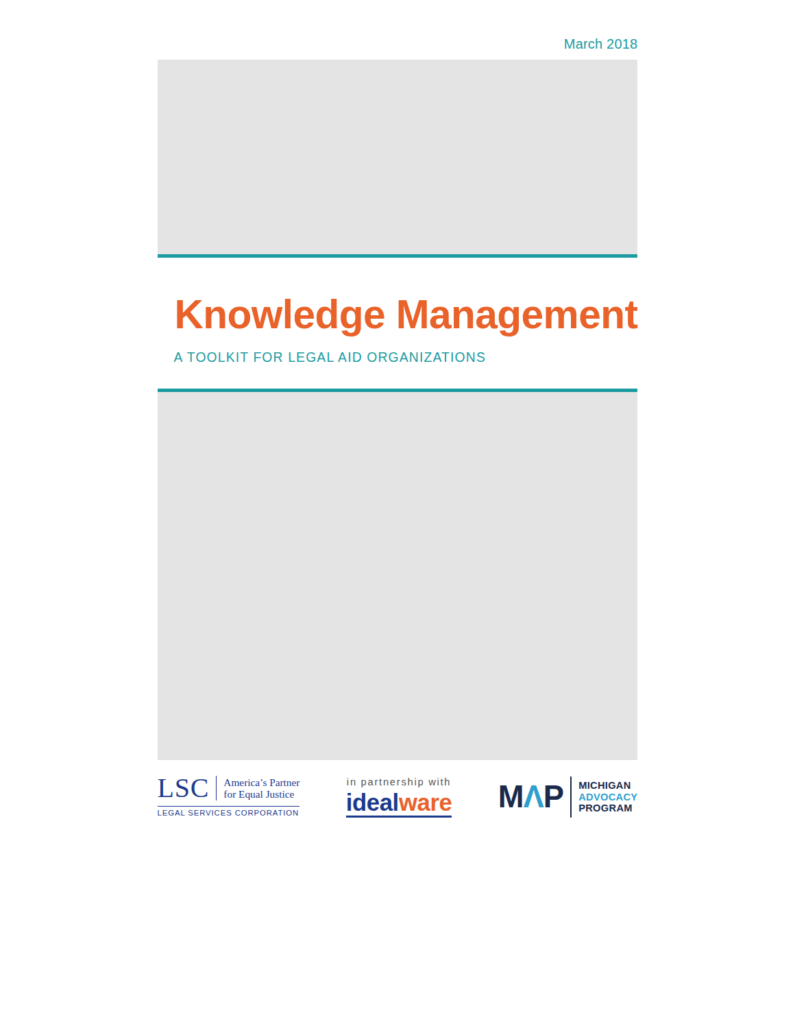March 2018
Knowledge Management
A Toolkit for Legal Aid Organizations
LSC America’s Partner
for Equal Justice
LEGAL SERVICES CORPORATION
in partnership with
ideal ware
MΛP MICHIGAN
ADVOCACY
PROGRAM